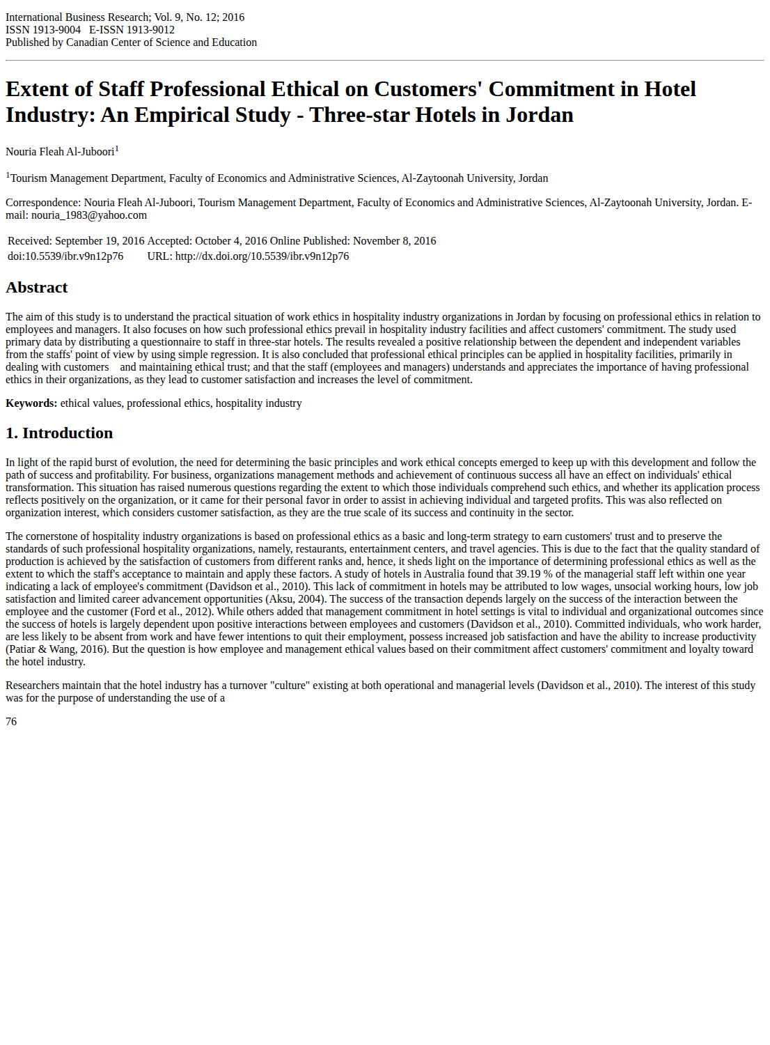International Business Research; Vol. 9, No. 12; 2016
ISSN 1913-9004 E-ISSN 1913-9012
Published by Canadian Center of Science and Education
Extent of Staff Professional Ethical on Customers' Commitment in Hotel Industry: An Empirical Study - Three-star Hotels in Jordan
Nouria Fleah Al-Juboori1
1Tourism Management Department, Faculty of Economics and Administrative Sciences, Al-Zaytoonah University, Jordan
Correspondence: Nouria Fleah Al-Juboori, Tourism Management Department, Faculty of Economics and Administrative Sciences, Al-Zaytoonah University, Jordan. E-mail: nouria_1983@yahoo.com
| Received: September 19, 2016 | Accepted: October 4, 2016 | Online Published: November 8, 2016 |
| doi:10.5539/ibr.v9n12p76 | URL: http://dx.doi.org/10.5539/ibr.v9n12p76 |
Abstract
The aim of this study is to understand the practical situation of work ethics in hospitality industry organizations in Jordan by focusing on professional ethics in relation to employees and managers. It also focuses on how such professional ethics prevail in hospitality industry facilities and affect customers' commitment. The study used primary data by distributing a questionnaire to staff in three-star hotels. The results revealed a positive relationship between the dependent and independent variables from the staffs' point of view by using simple regression. It is also concluded that professional ethical principles can be applied in hospitality facilities, primarily in dealing with customers and maintaining ethical trust; and that the staff (employees and managers) understands and appreciates the importance of having professional ethics in their organizations, as they lead to customer satisfaction and increases the level of commitment.
Keywords: ethical values, professional ethics, hospitality industry
1. Introduction
In light of the rapid burst of evolution, the need for determining the basic principles and work ethical concepts emerged to keep up with this development and follow the path of success and profitability. For business, organizations management methods and achievement of continuous success all have an effect on individuals' ethical transformation. This situation has raised numerous questions regarding the extent to which those individuals comprehend such ethics, and whether its application process reflects positively on the organization, or it came for their personal favor in order to assist in achieving individual and targeted profits. This was also reflected on organization interest, which considers customer satisfaction, as they are the true scale of its success and continuity in the sector.
The cornerstone of hospitality industry organizations is based on professional ethics as a basic and long-term strategy to earn customers' trust and to preserve the standards of such professional hospitality organizations, namely, restaurants, entertainment centers, and travel agencies. This is due to the fact that the quality standard of production is achieved by the satisfaction of customers from different ranks and, hence, it sheds light on the importance of determining professional ethics as well as the extent to which the staff's acceptance to maintain and apply these factors. A study of hotels in Australia found that 39.19 % of the managerial staff left within one year indicating a lack of employee's commitment (Davidson et al., 2010). This lack of commitment in hotels may be attributed to low wages, unsocial working hours, low job satisfaction and limited career advancement opportunities (Aksu, 2004). The success of the transaction depends largely on the success of the interaction between the employee and the customer (Ford et al., 2012). While others added that management commitment in hotel settings is vital to individual and organizational outcomes since the success of hotels is largely dependent upon positive interactions between employees and customers (Davidson et al., 2010). Committed individuals, who work harder, are less likely to be absent from work and have fewer intentions to quit their employment, possess increased job satisfaction and have the ability to increase productivity (Patiar & Wang, 2016). But the question is how employee and management ethical values based on their commitment affect customers' commitment and loyalty toward the hotel industry.
Researchers maintain that the hotel industry has a turnover "culture" existing at both operational and managerial levels (Davidson et al., 2010). The interest of this study was for the purpose of understanding the use of a
76